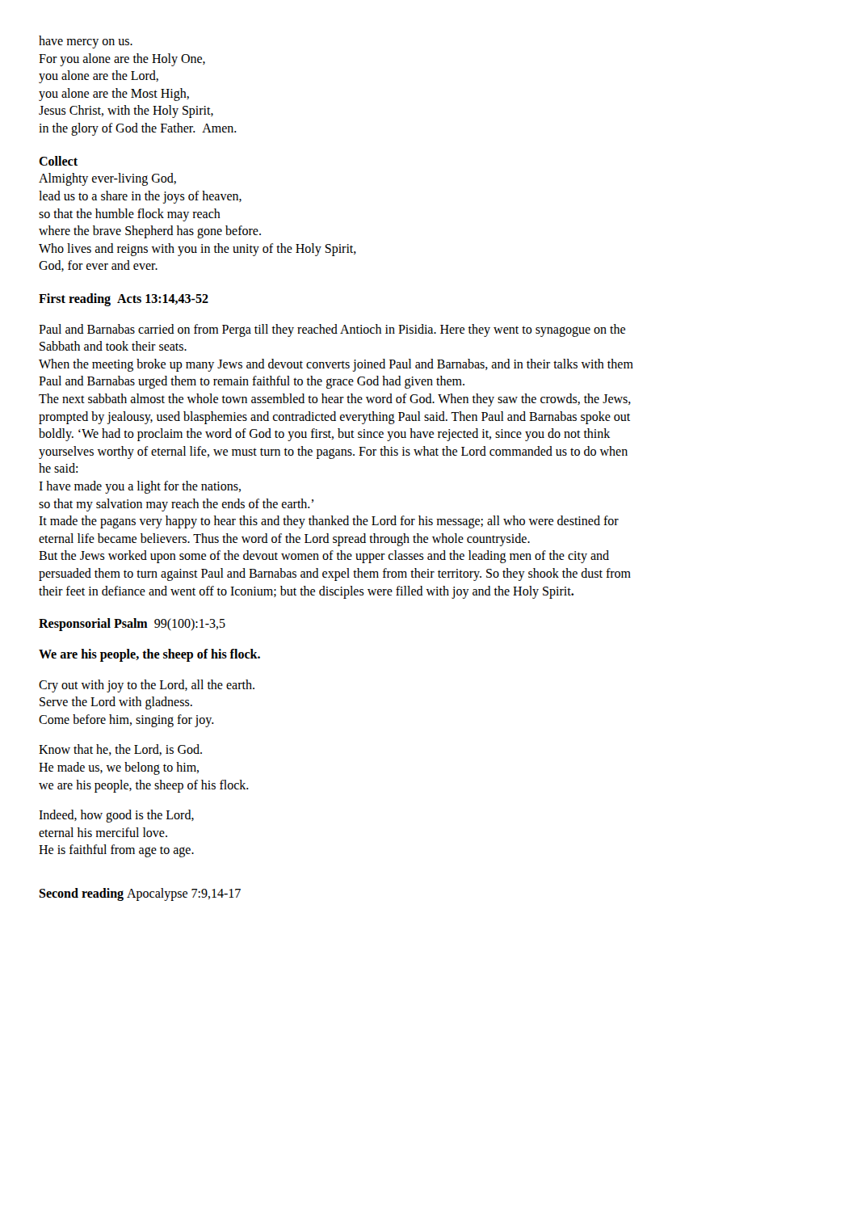have mercy on us.
For you alone are the Holy One,
you alone are the Lord,
you alone are the Most High,
Jesus Christ, with the Holy Spirit,
in the glory of God the Father. Amen.
Collect
Almighty ever-living God,
lead us to a share in the joys of heaven,
so that the humble flock may reach
where the brave Shepherd has gone before.
Who lives and reigns with you in the unity of the Holy Spirit,
God, for ever and ever.
First reading Acts 13:14,43-52
Paul and Barnabas carried on from Perga till they reached Antioch in Pisidia. Here they went to synagogue on the Sabbath and took their seats.
When the meeting broke up many Jews and devout converts joined Paul and Barnabas, and in their talks with them Paul and Barnabas urged them to remain faithful to the grace God had given them.
The next sabbath almost the whole town assembled to hear the word of God. When they saw the crowds, the Jews, prompted by jealousy, used blasphemies and contradicted everything Paul said. Then Paul and Barnabas spoke out boldly. ‘We had to proclaim the word of God to you first, but since you have rejected it, since you do not think yourselves worthy of eternal life, we must turn to the pagans. For this is what the Lord commanded us to do when he said:
I have made you a light for the nations,
so that my salvation may reach the ends of the earth.’
It made the pagans very happy to hear this and they thanked the Lord for his message; all who were destined for eternal life became believers. Thus the word of the Lord spread through the whole countryside.
But the Jews worked upon some of the devout women of the upper classes and the leading men of the city and persuaded them to turn against Paul and Barnabas and expel them from their territory. So they shook the dust from their feet in defiance and went off to Iconium; but the disciples were filled with joy and the Holy Spirit.
Responsorial Psalm 99(100):1-3,5
We are his people, the sheep of his flock.
Cry out with joy to the Lord, all the earth.
Serve the Lord with gladness.
Come before him, singing for joy.
Know that he, the Lord, is God.
He made us, we belong to him,
we are his people, the sheep of his flock.
Indeed, how good is the Lord,
eternal his merciful love.
He is faithful from age to age.
Second reading Apocalypse 7:9,14-17